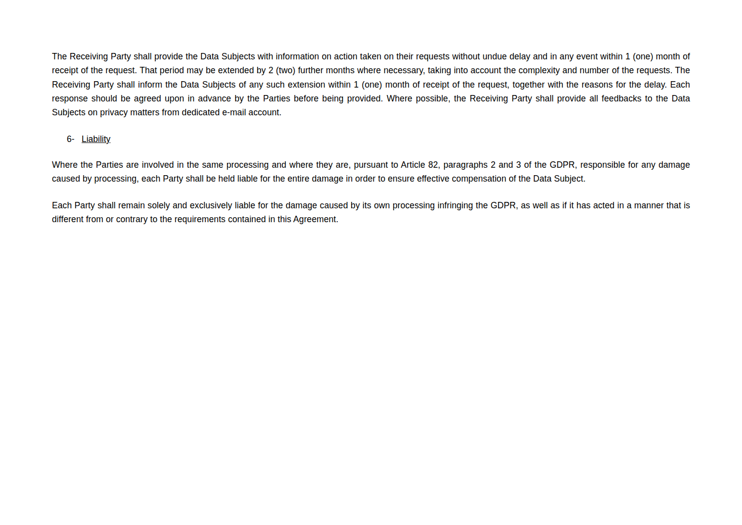The Receiving Party shall provide the Data Subjects with information on action taken on their requests without undue delay and in any event within 1 (one) month of receipt of the request. That period may be extended by 2 (two) further months where necessary, taking into account the complexity and number of the requests. The Receiving Party shall inform the Data Subjects of any such extension within 1 (one) month of receipt of the request, together with the reasons for the delay. Each response should be agreed upon in advance by the Parties before being provided. Where possible, the Receiving Party shall provide all feedbacks to the Data Subjects on privacy matters from dedicated e-mail account.
6-Liability
Where the Parties are involved in the same processing and where they are, pursuant to Article 82, paragraphs 2 and 3 of the GDPR, responsible for any damage caused by processing, each Party shall be held liable for the entire damage in order to ensure effective compensation of the Data Subject.
Each Party shall remain solely and exclusively liable for the damage caused by its own processing infringing the GDPR, as well as if it has acted in a manner that is different from or contrary to the requirements contained in this Agreement.